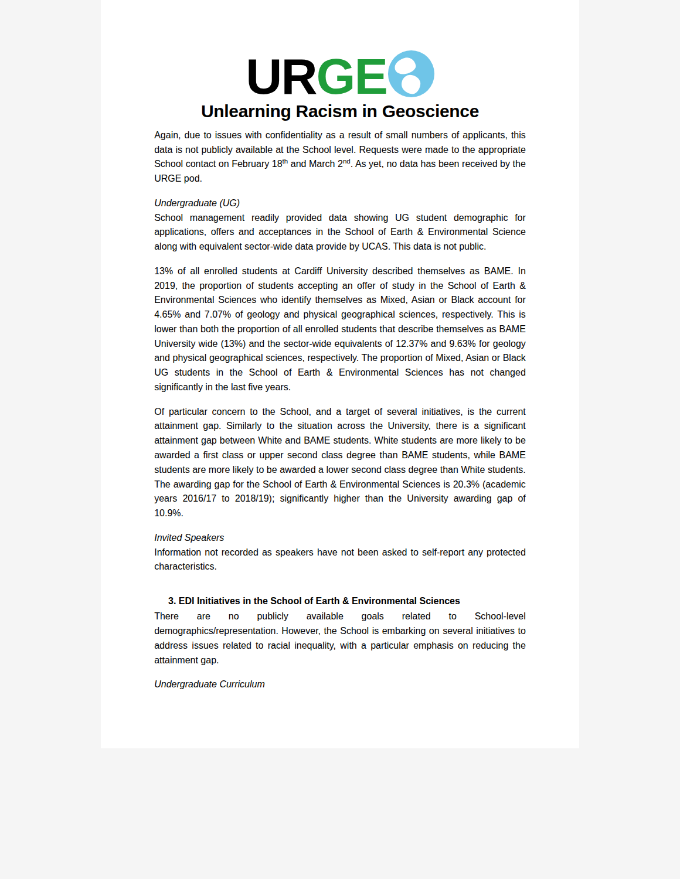UR GE
Unlearning Racism in Geoscience
Again, due to issues with confidentiality as a result of small numbers of applicants, this data is not publicly available at the School level. Requests were made to the appropriate School contact on February 18th and March 2nd. As yet, no data has been received by the URGE pod.
Undergraduate (UG)
School management readily provided data showing UG student demographic for applications, offers and acceptances in the School of Earth & Environmental Science along with equivalent sector-wide data provide by UCAS. This data is not public.
13% of all enrolled students at Cardiff University described themselves as BAME. In 2019, the proportion of students accepting an offer of study in the School of Earth & Environmental Sciences who identify themselves as Mixed, Asian or Black account for 4.65% and 7.07% of geology and physical geographical sciences, respectively. This is lower than both the proportion of all enrolled students that describe themselves as BAME University wide (13%) and the sector-wide equivalents of 12.37% and 9.63% for geology and physical geographical sciences, respectively. The proportion of Mixed, Asian or Black UG students in the School of Earth & Environmental Sciences has not changed significantly in the last five years.
Of particular concern to the School, and a target of several initiatives, is the current attainment gap. Similarly to the situation across the University, there is a significant attainment gap between White and BAME students. White students are more likely to be awarded a first class or upper second class degree than BAME students, while BAME students are more likely to be awarded a lower second class degree than White students. The awarding gap for the School of Earth & Environmental Sciences is 20.3% (academic years 2016/17 to 2018/19); significantly higher than the University awarding gap of 10.9%.
Invited Speakers
Information not recorded as speakers have not been asked to self-report any protected characteristics.
EDI Initiatives in the School of Earth & Environmental Sciences
There are no publicly available goals related to School-level demographics/representation. However, the School is embarking on several initiatives to address issues related to racial inequality, with a particular emphasis on reducing the attainment gap.
Undergraduate Curriculum